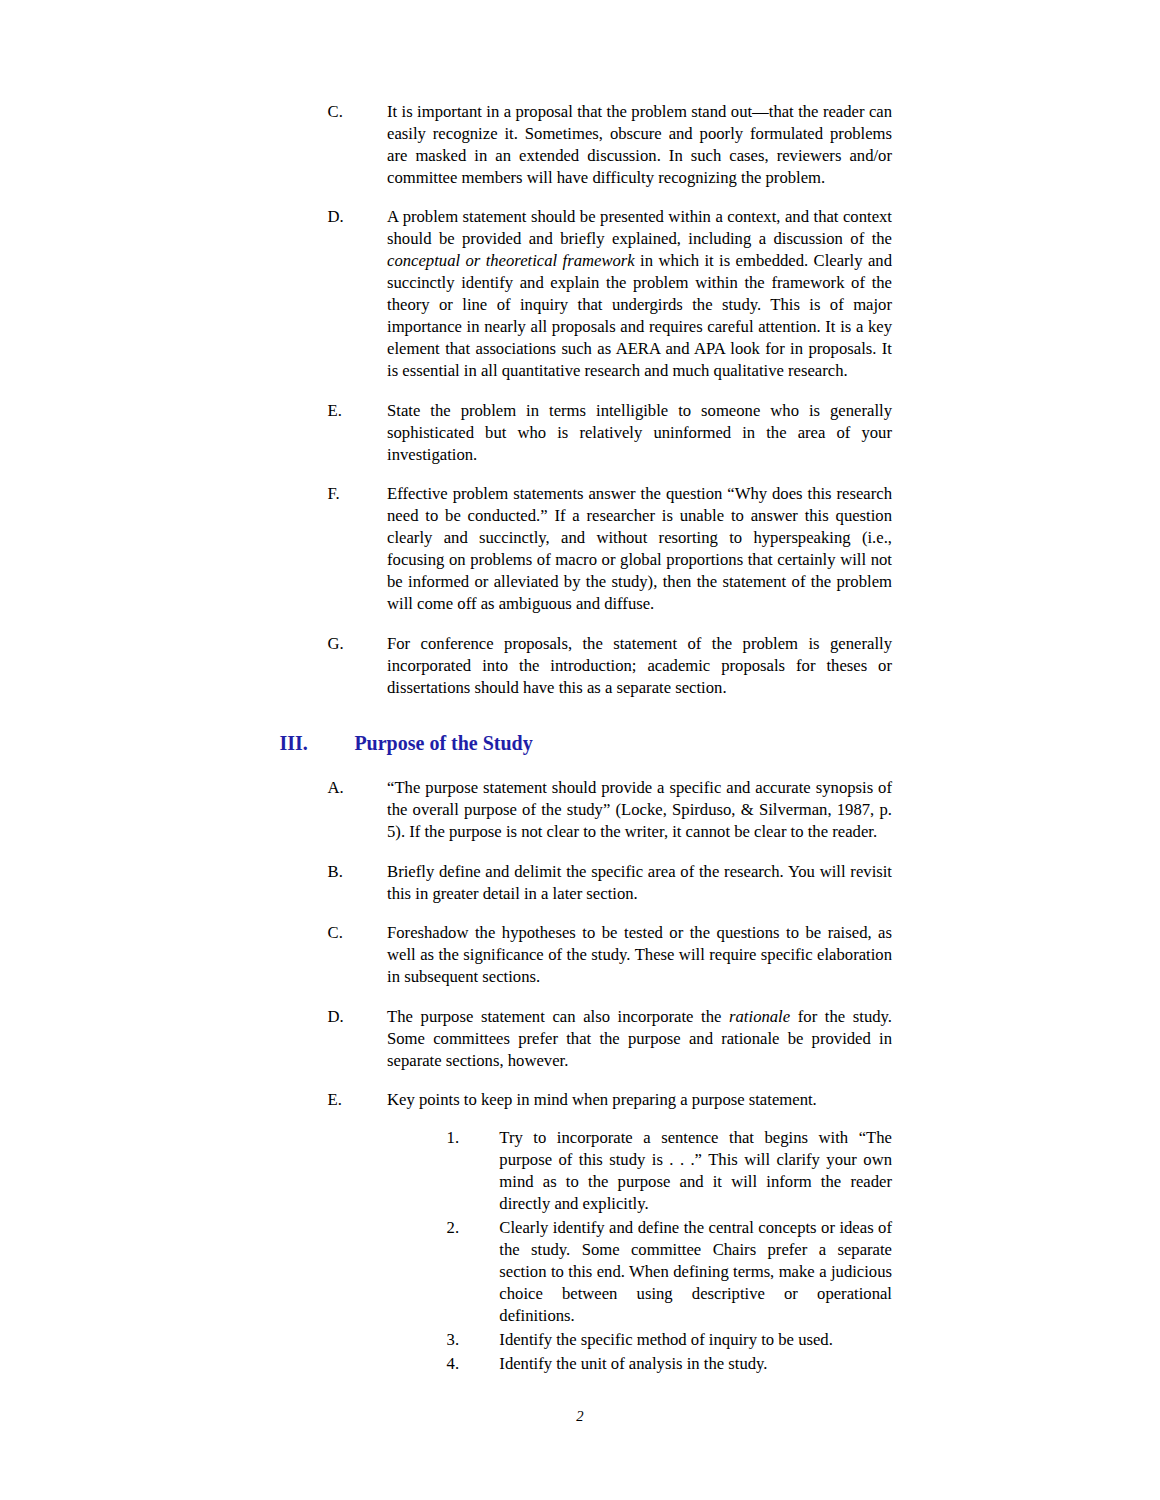C. It is important in a proposal that the problem stand out—that the reader can easily recognize it. Sometimes, obscure and poorly formulated problems are masked in an extended discussion. In such cases, reviewers and/or committee members will have difficulty recognizing the problem.
D. A problem statement should be presented within a context, and that context should be provided and briefly explained, including a discussion of the conceptual or theoretical framework in which it is embedded. Clearly and succinctly identify and explain the problem within the framework of the theory or line of inquiry that undergirds the study. This is of major importance in nearly all proposals and requires careful attention. It is a key element that associations such as AERA and APA look for in proposals. It is essential in all quantitative research and much qualitative research.
E. State the problem in terms intelligible to someone who is generally sophisticated but who is relatively uninformed in the area of your investigation.
F. Effective problem statements answer the question “Why does this research need to be conducted.” If a researcher is unable to answer this question clearly and succinctly, and without resorting to hyperspeaking (i.e., focusing on problems of macro or global proportions that certainly will not be informed or alleviated by the study), then the statement of the problem will come off as ambiguous and diffuse.
G. For conference proposals, the statement of the problem is generally incorporated into the introduction; academic proposals for theses or dissertations should have this as a separate section.
III. Purpose of the Study
A. “The purpose statement should provide a specific and accurate synopsis of the overall purpose of the study” (Locke, Spirduso, & Silverman, 1987, p. 5). If the purpose is not clear to the writer, it cannot be clear to the reader.
B. Briefly define and delimit the specific area of the research. You will revisit this in greater detail in a later section.
C. Foreshadow the hypotheses to be tested or the questions to be raised, as well as the significance of the study. These will require specific elaboration in subsequent sections.
D. The purpose statement can also incorporate the rationale for the study. Some committees prefer that the purpose and rationale be provided in separate sections, however.
E. Key points to keep in mind when preparing a purpose statement.
1. Try to incorporate a sentence that begins with “The purpose of this study is . . .” This will clarify your own mind as to the purpose and it will inform the reader directly and explicitly.
2. Clearly identify and define the central concepts or ideas of the study. Some committee Chairs prefer a separate section to this end. When defining terms, make a judicious choice between using descriptive or operational definitions.
3. Identify the specific method of inquiry to be used.
4. Identify the unit of analysis in the study.
2